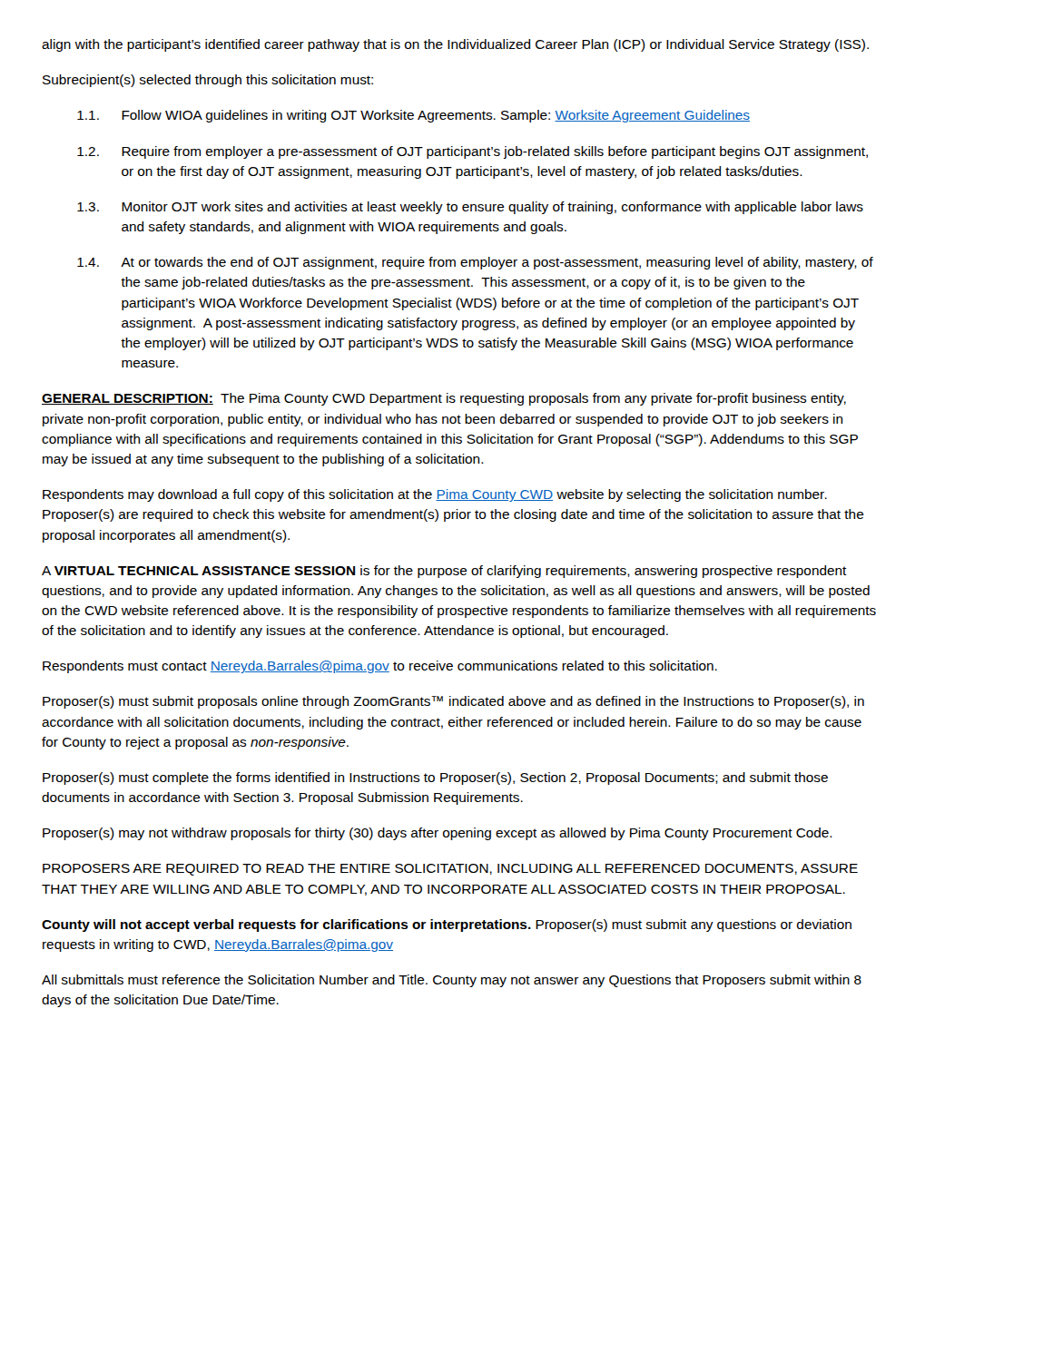align with the participant’s identified career pathway that is on the Individualized Career Plan (ICP) or Individual Service Strategy (ISS).
Subrecipient(s) selected through this solicitation must:
1.1. Follow WIOA guidelines in writing OJT Worksite Agreements. Sample: Worksite Agreement Guidelines
1.2. Require from employer a pre-assessment of OJT participant’s job-related skills before participant begins OJT assignment, or on the first day of OJT assignment, measuring OJT participant’s, level of mastery, of job related tasks/duties.
1.3. Monitor OJT work sites and activities at least weekly to ensure quality of training, conformance with applicable labor laws and safety standards, and alignment with WIOA requirements and goals.
1.4. At or towards the end of OJT assignment, require from employer a post-assessment, measuring level of ability, mastery, of the same job-related duties/tasks as the pre-assessment. This assessment, or a copy of it, is to be given to the participant’s WIOA Workforce Development Specialist (WDS) before or at the time of completion of the participant’s OJT assignment. A post-assessment indicating satisfactory progress, as defined by employer (or an employee appointed by the employer) will be utilized by OJT participant’s WDS to satisfy the Measurable Skill Gains (MSG) WIOA performance measure.
GENERAL DESCRIPTION: The Pima County CWD Department is requesting proposals from any private for-profit business entity, private non-profit corporation, public entity, or individual who has not been debarred or suspended to provide OJT to job seekers in compliance with all specifications and requirements contained in this Solicitation for Grant Proposal (“SGP”). Addendums to this SGP may be issued at any time subsequent to the publishing of a solicitation.
Respondents may download a full copy of this solicitation at the Pima County CWD website by selecting the solicitation number. Proposer(s) are required to check this website for amendment(s) prior to the closing date and time of the solicitation to assure that the proposal incorporates all amendment(s).
A VIRTUAL TECHNICAL ASSISTANCE SESSION is for the purpose of clarifying requirements, answering prospective respondent questions, and to provide any updated information. Any changes to the solicitation, as well as all questions and answers, will be posted on the CWD website referenced above. It is the responsibility of prospective respondents to familiarize themselves with all requirements of the solicitation and to identify any issues at the conference. Attendance is optional, but encouraged.
Respondents must contact Nereyda.Barrales@pima.gov to receive communications related to this solicitation.
Proposer(s) must submit proposals online through ZoomGrants™ indicated above and as defined in the Instructions to Proposer(s), in accordance with all solicitation documents, including the contract, either referenced or included herein. Failure to do so may be cause for County to reject a proposal as non-responsive.
Proposer(s) must complete the forms identified in Instructions to Proposer(s), Section 2, Proposal Documents; and submit those documents in accordance with Section 3. Proposal Submission Requirements.
Proposer(s) may not withdraw proposals for thirty (30) days after opening except as allowed by Pima County Procurement Code.
PROPOSERS ARE REQUIRED TO READ THE ENTIRE SOLICITATION, INCLUDING ALL REFERENCED DOCUMENTS, ASSURE THAT THEY ARE WILLING AND ABLE TO COMPLY, AND TO INCORPORATE ALL ASSOCIATED COSTS IN THEIR PROPOSAL.
County will not accept verbal requests for clarifications or interpretations. Proposer(s) must submit any questions or deviation requests in writing to CWD, Nereyda.Barrales@pima.gov
All submittals must reference the Solicitation Number and Title. County may not answer any Questions that Proposers submit within 8 days of the solicitation Due Date/Time.